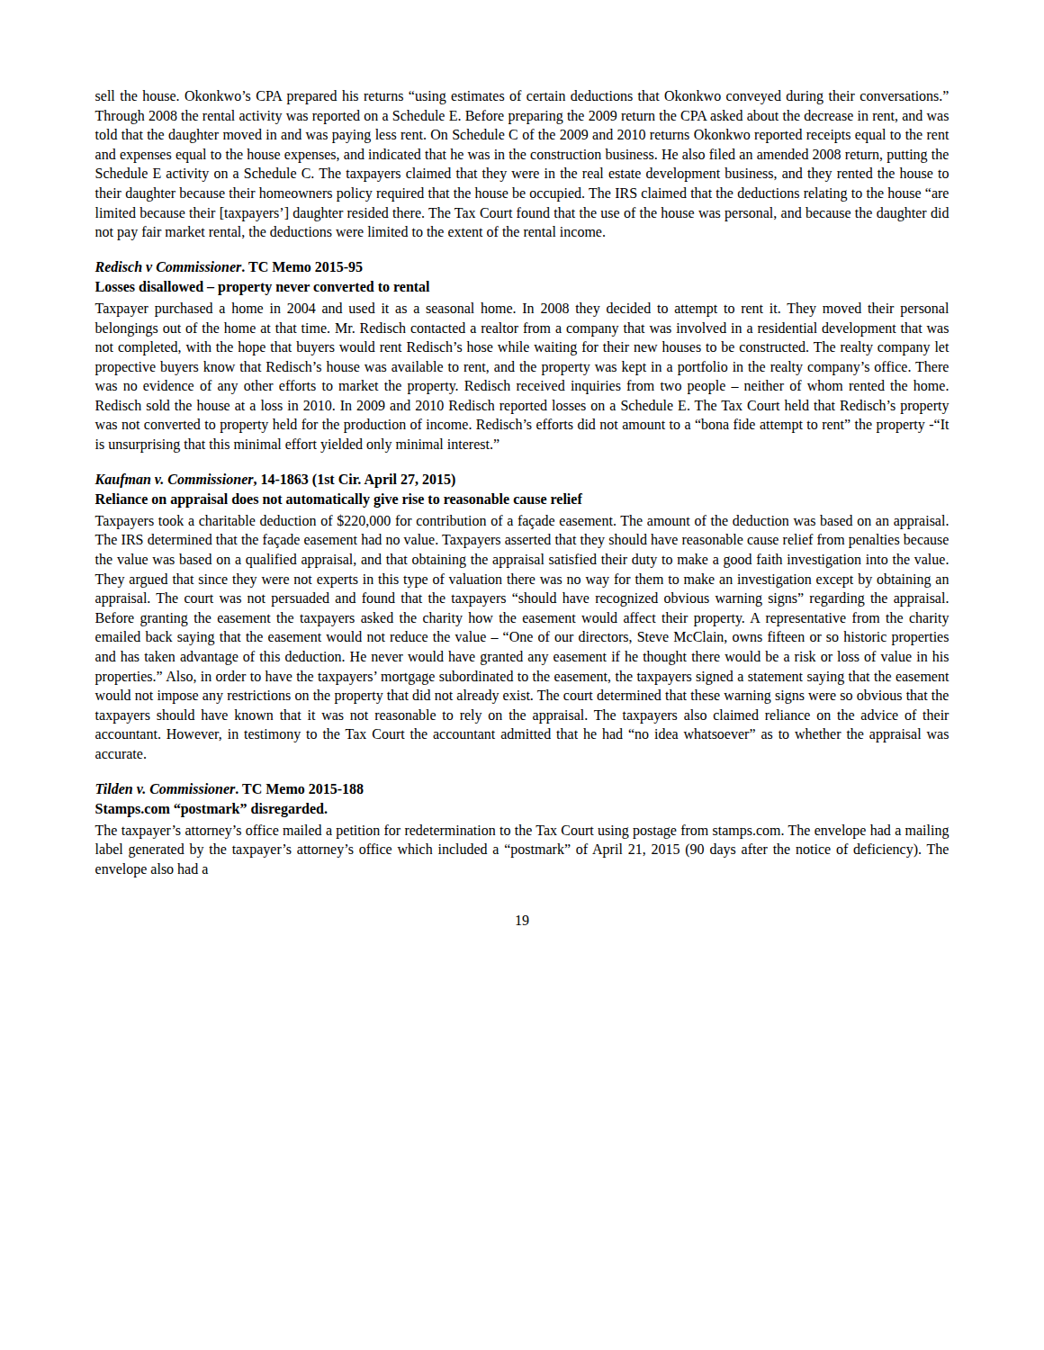sell the house. Okonkwo’s CPA prepared his returns “using estimates of certain deductions that Okonkwo conveyed during their conversations.” Through 2008 the rental activity was reported on a Schedule E. Before preparing the 2009 return the CPA asked about the decrease in rent, and was told that the daughter moved in and was paying less rent. On Schedule C of the 2009 and 2010 returns Okonkwo reported receipts equal to the rent and expenses equal to the house expenses, and indicated that he was in the construction business. He also filed an amended 2008 return, putting the Schedule E activity on a Schedule C. The taxpayers claimed that they were in the real estate development business, and they rented the house to their daughter because their homeowners policy required that the house be occupied. The IRS claimed that the deductions relating to the house “are limited because their [taxpayers’] daughter resided there. The Tax Court found that the use of the house was personal, and because the daughter did not pay fair market rental, the deductions were limited to the extent of the rental income.
Redisch v Commissioner. TC Memo 2015-95
Losses disallowed – property never converted to rental
Taxpayer purchased a home in 2004 and used it as a seasonal home. In 2008 they decided to attempt to rent it. They moved their personal belongings out of the home at that time. Mr. Redisch contacted a realtor from a company that was involved in a residential development that was not completed, with the hope that buyers would rent Redisch’s hose while waiting for their new houses to be constructed. The realty company let propective buyers know that Redisch’s house was available to rent, and the property was kept in a portfolio in the realty company’s office. There was no evidence of any other efforts to market the property. Redisch received inquiries from two people – neither of whom rented the home. Redisch sold the house at a loss in 2010. In 2009 and 2010 Redisch reported losses on a Schedule E. The Tax Court held that Redisch’s property was not converted to property held for the production of income. Redisch’s efforts did not amount to a “bona fide attempt to rent” the property -“It is unsurprising that this minimal effort yielded only minimal interest.”
Kaufman v. Commissioner, 14-1863 (1st Cir. April 27, 2015)
Reliance on appraisal does not automatically give rise to reasonable cause relief
Taxpayers took a charitable deduction of $220,000 for contribution of a façade easement. The amount of the deduction was based on an appraisal. The IRS determined that the façade easement had no value. Taxpayers asserted that they should have reasonable cause relief from penalties because the value was based on a qualified appraisal, and that obtaining the appraisal satisfied their duty to make a good faith investigation into the value. They argued that since they were not experts in this type of valuation there was no way for them to make an investigation except by obtaining an appraisal. The court was not persuaded and found that the taxpayers “should have recognized obvious warning signs” regarding the appraisal. Before granting the easement the taxpayers asked the charity how the easement would affect their property. A representative from the charity emailed back saying that the easement would not reduce the value – “One of our directors, Steve McClain, owns fifteen or so historic properties and has taken advantage of this deduction. He never would have granted any easement if he thought there would be a risk or loss of value in his properties.” Also, in order to have the taxpayers’ mortgage subordinated to the easement, the taxpayers signed a statement saying that the easement would not impose any restrictions on the property that did not already exist. The court determined that these warning signs were so obvious that the taxpayers should have known that it was not reasonable to rely on the appraisal. The taxpayers also claimed reliance on the advice of their accountant. However, in testimony to the Tax Court the accountant admitted that he had “no idea whatsoever” as to whether the appraisal was accurate.
Tilden v. Commissioner. TC Memo 2015-188
Stamps.com “postmark” disregarded.
The taxpayer’s attorney’s office mailed a petition for redetermination to the Tax Court using postage from stamps.com. The envelope had a mailing label generated by the taxpayer’s attorney’s office which included a “postmark” of April 21, 2015 (90 days after the notice of deficiency). The envelope also had a
19